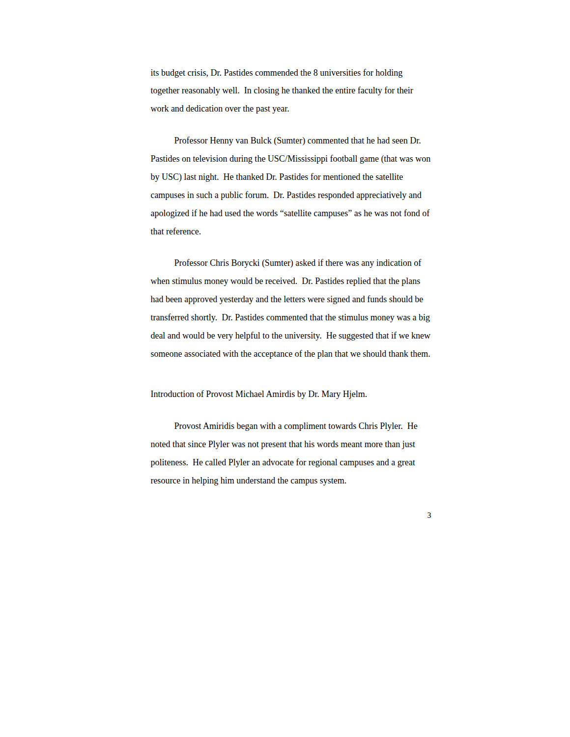its budget crisis, Dr. Pastides commended the 8 universities for holding together reasonably well. In closing he thanked the entire faculty for their work and dedication over the past year.
Professor Henny van Bulck (Sumter) commented that he had seen Dr. Pastides on television during the USC/Mississippi football game (that was won by USC) last night. He thanked Dr. Pastides for mentioned the satellite campuses in such a public forum. Dr. Pastides responded appreciatively and apologized if he had used the words “satellite campuses” as he was not fond of that reference.
Professor Chris Borycki (Sumter) asked if there was any indication of when stimulus money would be received. Dr. Pastides replied that the plans had been approved yesterday and the letters were signed and funds should be transferred shortly. Dr. Pastides commented that the stimulus money was a big deal and would be very helpful to the university. He suggested that if we knew someone associated with the acceptance of the plan that we should thank them.
Introduction of Provost Michael Amirdis by Dr. Mary Hjelm.
Provost Amiridis began with a compliment towards Chris Plyler. He noted that since Plyler was not present that his words meant more than just politeness. He called Plyler an advocate for regional campuses and a great resource in helping him understand the campus system.
3